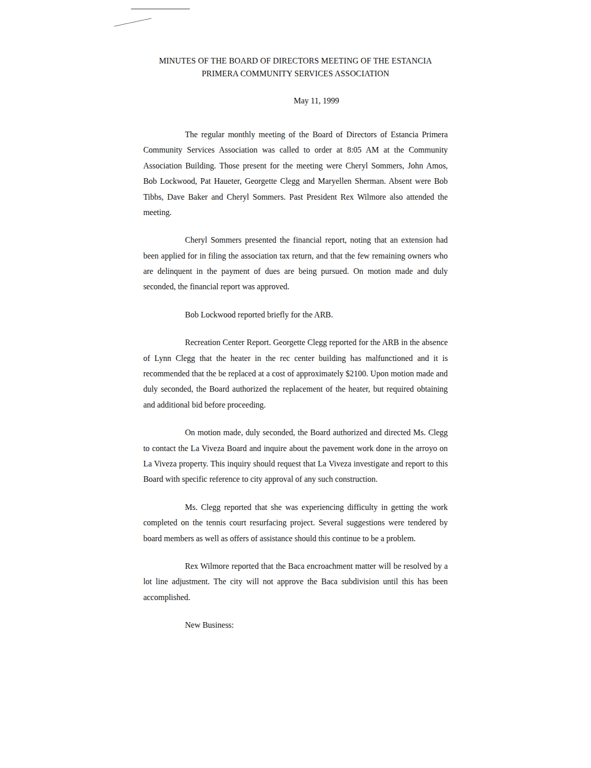—————
Minutes of the Board of Directors Meeting of the Estancia
Primera Community Services Association
May 11, 1999
The regular monthly meeting of the Board of Directors of Estancia Primera Community Services Association was called to order at 8:05 AM at the Community Association Building. Those present for the meeting were Cheryl Sommers, John Amos, Bob Lockwood, Pat Haueter, Georgette Clegg and Maryellen Sherman. Absent were Bob Tibbs, Dave Baker and Cheryl Sommers. Past President Rex Wilmore also attended the meeting.
Cheryl Sommers presented the financial report, noting that an extension had been applied for in filing the association tax return, and that the few remaining owners who are delinquent in the payment of dues are being pursued. On motion made and duly seconded, the financial report was approved.
Bob Lockwood reported briefly for the ARB.
Recreation Center Report. Georgette Clegg reported for the ARB in the absence of Lynn Clegg that the heater in the rec center building has malfunctioned and it is recommended that the be replaced at a cost of approximately $2100. Upon motion made and duly seconded, the Board authorized the replacement of the heater, but required obtaining and additional bid before proceeding.
On motion made, duly seconded, the Board authorized and directed Ms. Clegg to contact the La Viveza Board and inquire about the pavement work done in the arroyo on La Viveza property. This inquiry should request that La Viveza investigate and report to this Board with specific reference to city approval of any such construction.
Ms. Clegg reported that she was experiencing difficulty in getting the work completed on the tennis court resurfacing project. Several suggestions were tendered by board members as well as offers of assistance should this continue to be a problem.
Rex Wilmore reported that the Baca encroachment matter will be resolved by a lot line adjustment. The city will not approve the Baca subdivision until this has been accomplished.
New Business: